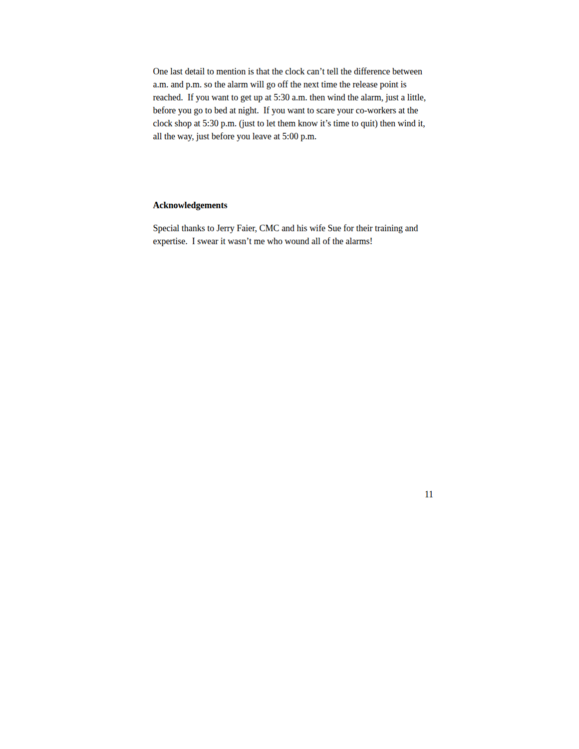One last detail to mention is that the clock can’t tell the difference between a.m. and p.m. so the alarm will go off the next time the release point is reached. If you want to get up at 5:30 a.m. then wind the alarm, just a little, before you go to bed at night. If you want to scare your co-workers at the clock shop at 5:30 p.m. (just to let them know it’s time to quit) then wind it, all the way, just before you leave at 5:00 p.m.
Acknowledgements
Special thanks to Jerry Faier, CMC and his wife Sue for their training and expertise. I swear it wasn’t me who wound all of the alarms!
11